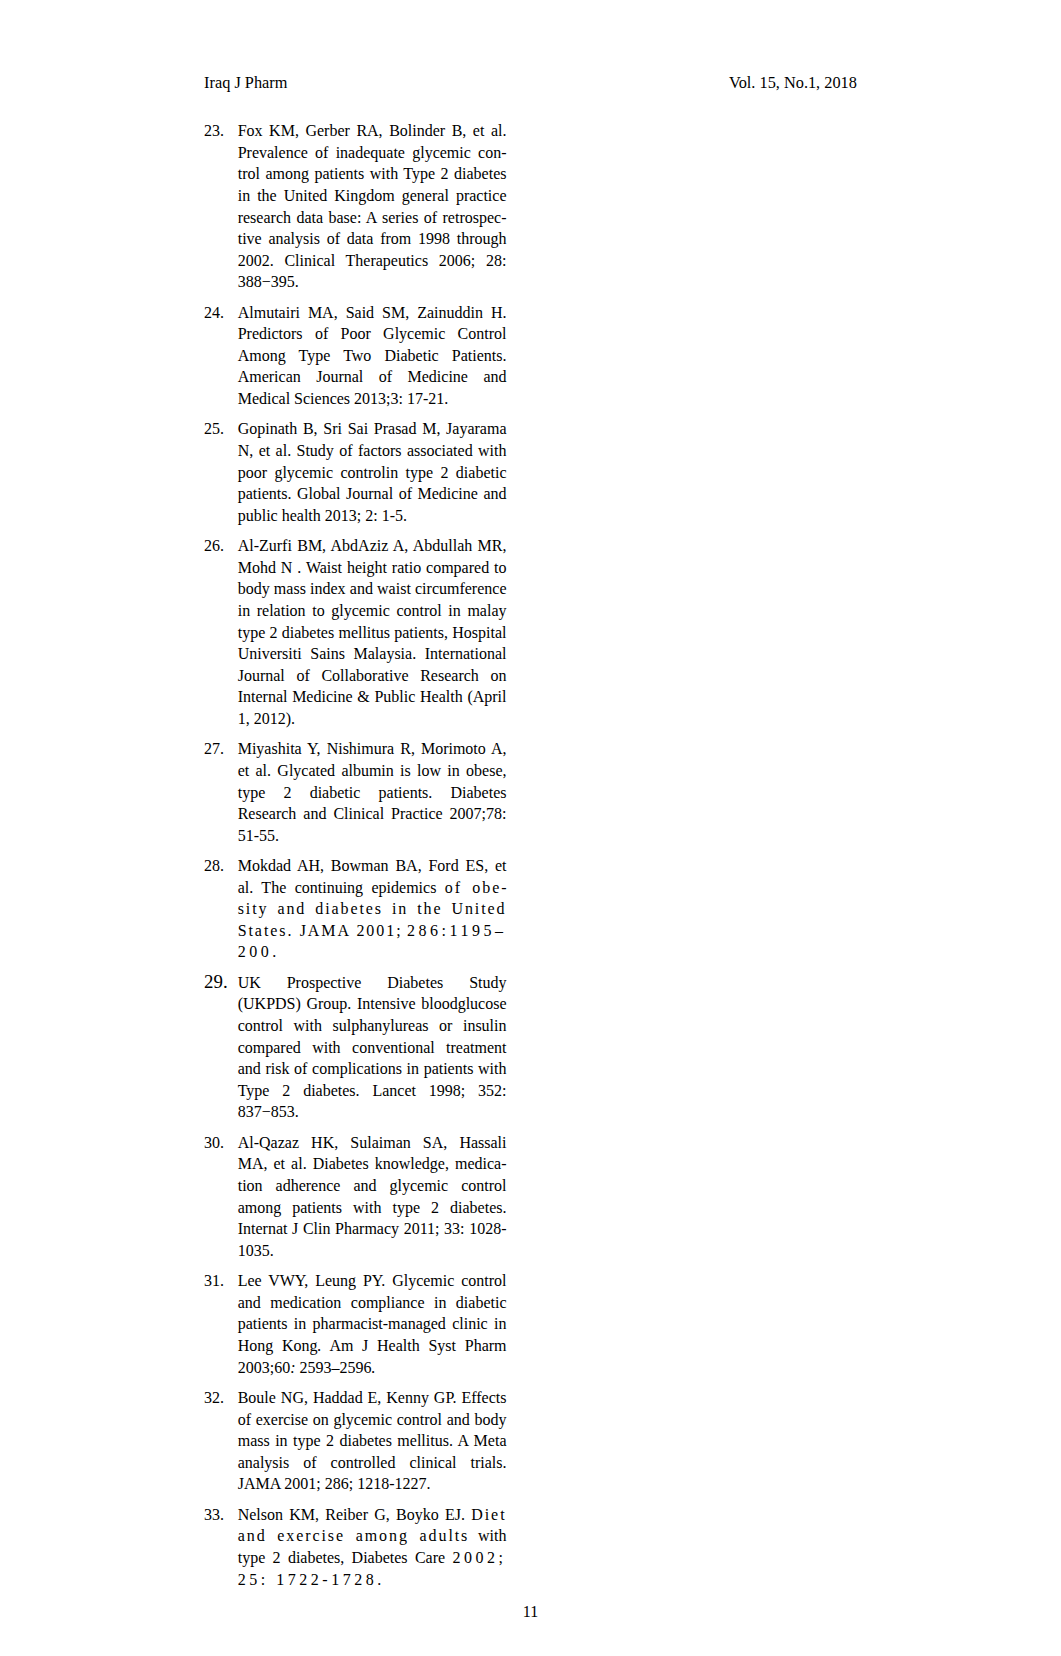Iraq J Pharm Vol. 15, No.1, 2018
23. Fox KM, Gerber RA, Bolinder B, et al. Prevalence of inadequate glycemic control among patients with Type 2 diabetes in the United Kingdom general practice research data base: A series of retrospective analysis of data from 1998 through 2002. Clinical Therapeutics 2006; 28: 388−395.
24. Almutairi MA, Said SM, Zainuddin H. Predictors of Poor Glycemic Control Among Type Two Diabetic Patients. American Journal of Medicine and Medical Sciences 2013;3: 17-21.
25. Gopinath B, Sri Sai Prasad M, Jayarama N, et al. Study of factors associated with poor glycemic controlin type 2 diabetic patients. Global Journal of Medicine and public health 2013; 2: 1-5.
26. Al-Zurfi BM, AbdAziz A, Abdullah MR, Mohd N . Waist height ratio compared to body mass index and waist circumference in relation to glycemic control in malay type 2 diabetes mellitus patients, Hospital Universiti Sains Malaysia. International Journal of Collaborative Research on Internal Medicine & Public Health (April 1, 2012).
27. Miyashita Y, Nishimura R, Morimoto A, et al. Glycated albumin is low in obese, type 2 diabetic patients. Diabetes Research and Clinical Practice 2007;78: 51-55.
28. Mokdad AH, Bowman BA, Ford ES, et al. The continuing epidemics of obesity and diabetes in the United States. JAMA 2001; 286:1195–200.
29. UK Prospective Diabetes Study (UKPDS) Group. Intensive bloodglucose control with sulphanylureas or insulin compared with conventional treatment and risk of complications in patients with Type 2 diabetes. Lancet 1998; 352: 837−853.
30. Al-Qazaz HK, Sulaiman SA, Hassali MA, et al. Diabetes knowledge, medication adherence and glycemic control among patients with type 2 diabetes. Internat J Clin Pharmacy 2011; 33: 1028-1035.
31. Lee VWY, Leung PY. Glycemic control and medication compliance in diabetic patients in pharmacist-managed clinic in Hong Kong. Am J Health Syst Pharm 2003;60: 2593–2596.
32. Boule NG, Haddad E, Kenny GP. Effects of exercise on glycemic control and body mass in type 2 diabetes mellitus. A Meta analysis of controlled clinical trials. JAMA 2001; 286; 1218-1227.
33. Nelson KM, Reiber G, Boyko EJ. Diet and exercise among adults with type 2 diabetes, Diabetes Care 2002; 25: 1722-1728.
11